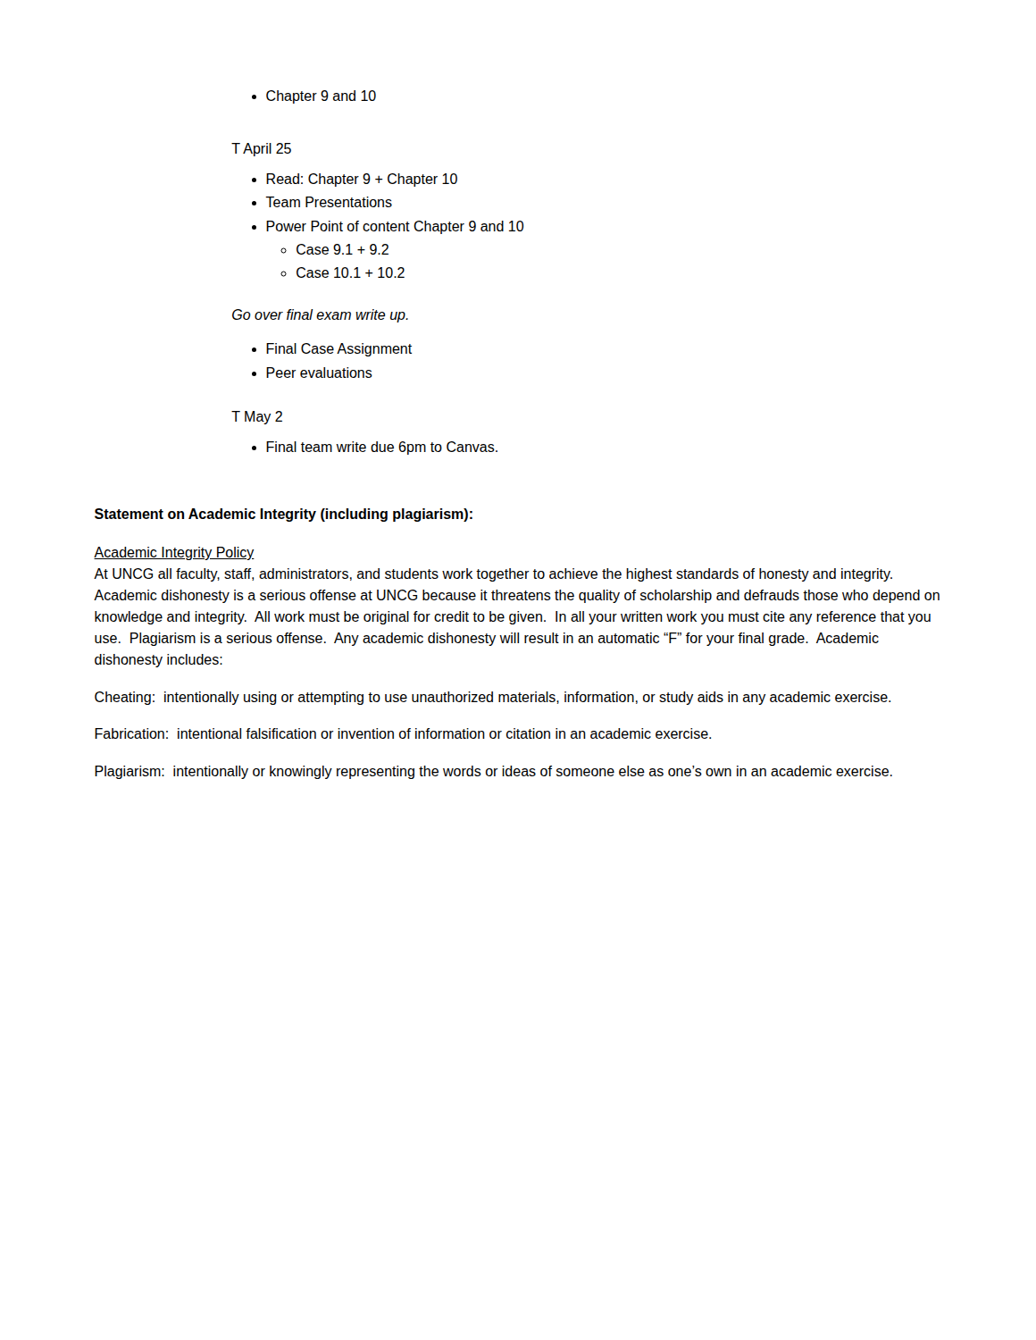Chapter 9 and 10
T April 25
Read: Chapter 9 + Chapter 10
Team Presentations
Power Point of content Chapter 9 and 10
Case 9.1 + 9.2
Case 10.1 + 10.2
Go over final exam write up.
Final Case Assignment
Peer evaluations
T May 2
Final team write due 6pm to Canvas.
Statement on Academic Integrity (including plagiarism):
Academic Integrity Policy
At UNCG all faculty, staff, administrators, and students work together to achieve the highest standards of honesty and integrity. Academic dishonesty is a serious offense at UNCG because it threatens the quality of scholarship and defrauds those who depend on knowledge and integrity. All work must be original for credit to be given. In all your written work you must cite any reference that you use. Plagiarism is a serious offense. Any academic dishonesty will result in an automatic “F” for your final grade. Academic dishonesty includes:
Cheating: intentionally using or attempting to use unauthorized materials, information, or study aids in any academic exercise.
Fabrication: intentional falsification or invention of information or citation in an academic exercise.
Plagiarism: intentionally or knowingly representing the words or ideas of someone else as one’s own in an academic exercise.